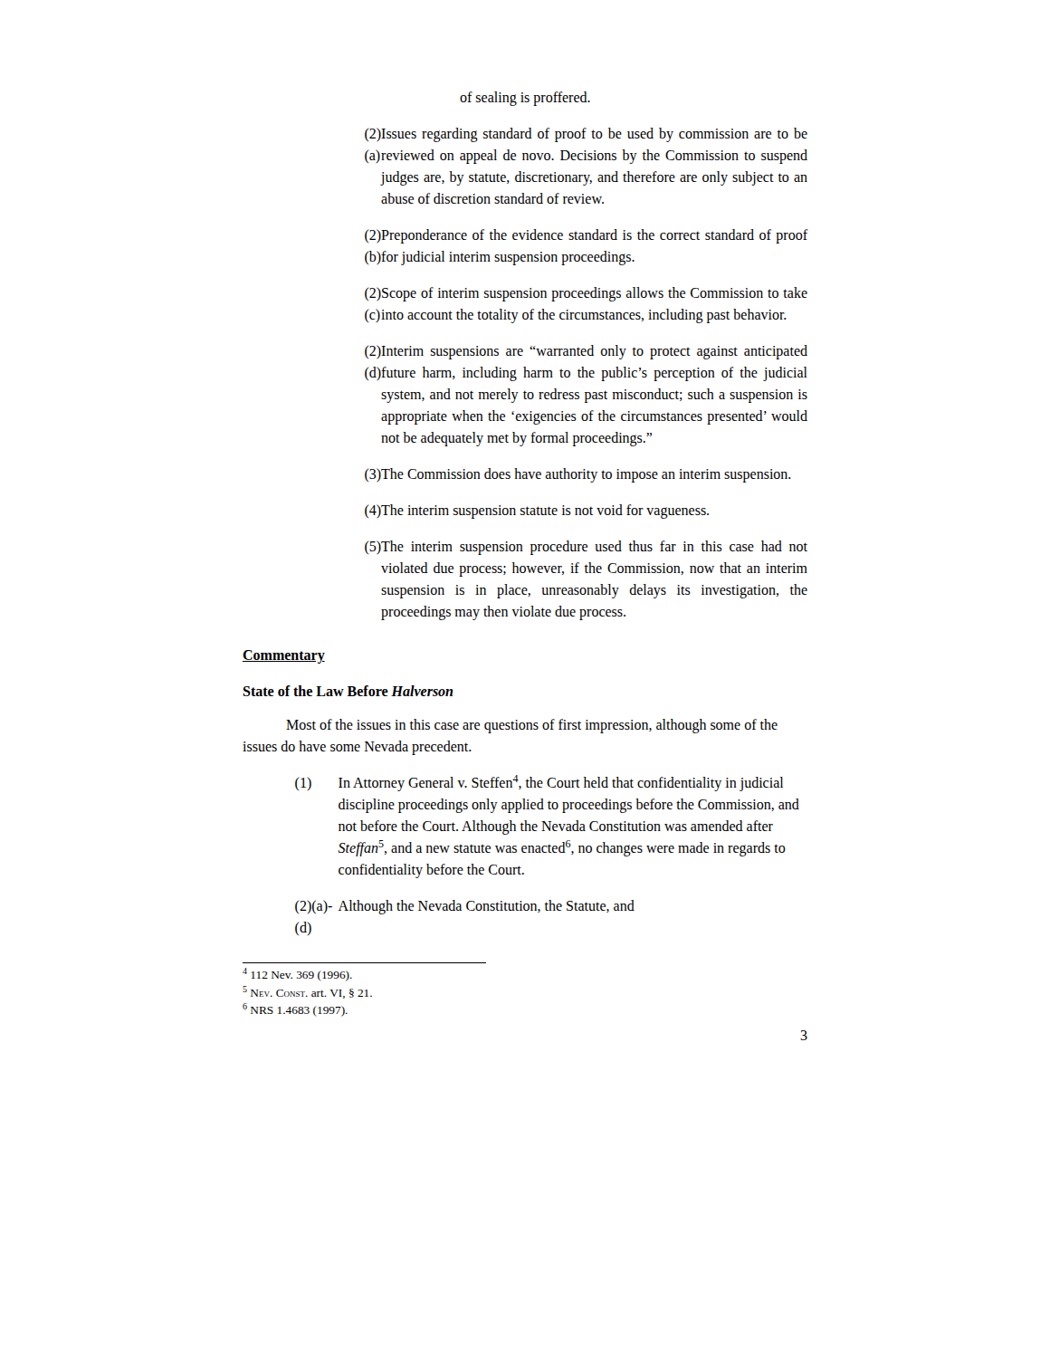of sealing is proffered.
(2)(a)
Issues regarding standard of proof to be used by commission are to be reviewed on appeal de novo. Decisions by the Commission to suspend judges are, by statute, discretionary, and therefore are only subject to an abuse of discretion standard of review.
(2)(b)
Preponderance of the evidence standard is the correct standard of proof for judicial interim suspension proceedings.
(2)(c)
Scope of interim suspension proceedings allows the Commission to take into account the totality of the circumstances, including past behavior.
(2)(d)
Interim suspensions are “warranted only to protect against anticipated future harm, including harm to the public’s perception of the judicial system, and not merely to redress past misconduct; such a suspension is appropriate when the ‘exigencies of the circumstances presented’ would not be adequately met by formal proceedings.”
(3)
The Commission does have authority to impose an interim suspension.
(4)
The interim suspension statute is not void for vagueness.
(5)
The interim suspension procedure used thus far in this case had not violated due process; however, if the Commission, now that an interim suspension is in place, unreasonably delays its investigation, the proceedings may then violate due process.
Commentary
State of the Law Before Halverson
Most of the issues in this case are questions of first impression, although some of the issues do have some Nevada precedent.
(1)
In Attorney General v. Steffen4, the Court held that confidentiality in judicial discipline proceedings only applied to proceedings before the Commission, and not before the Court. Although the Nevada Constitution was amended after Steffan5, and a new statute was enacted6, no changes were made in regards to confidentiality before the Court.
(2)(a)-(d)
Although the Nevada Constitution, the Statute, and
4 112 Nev. 369 (1996).
5 Nev. Const. art. VI, § 21.
6 NRS 1.4683 (1997).
3